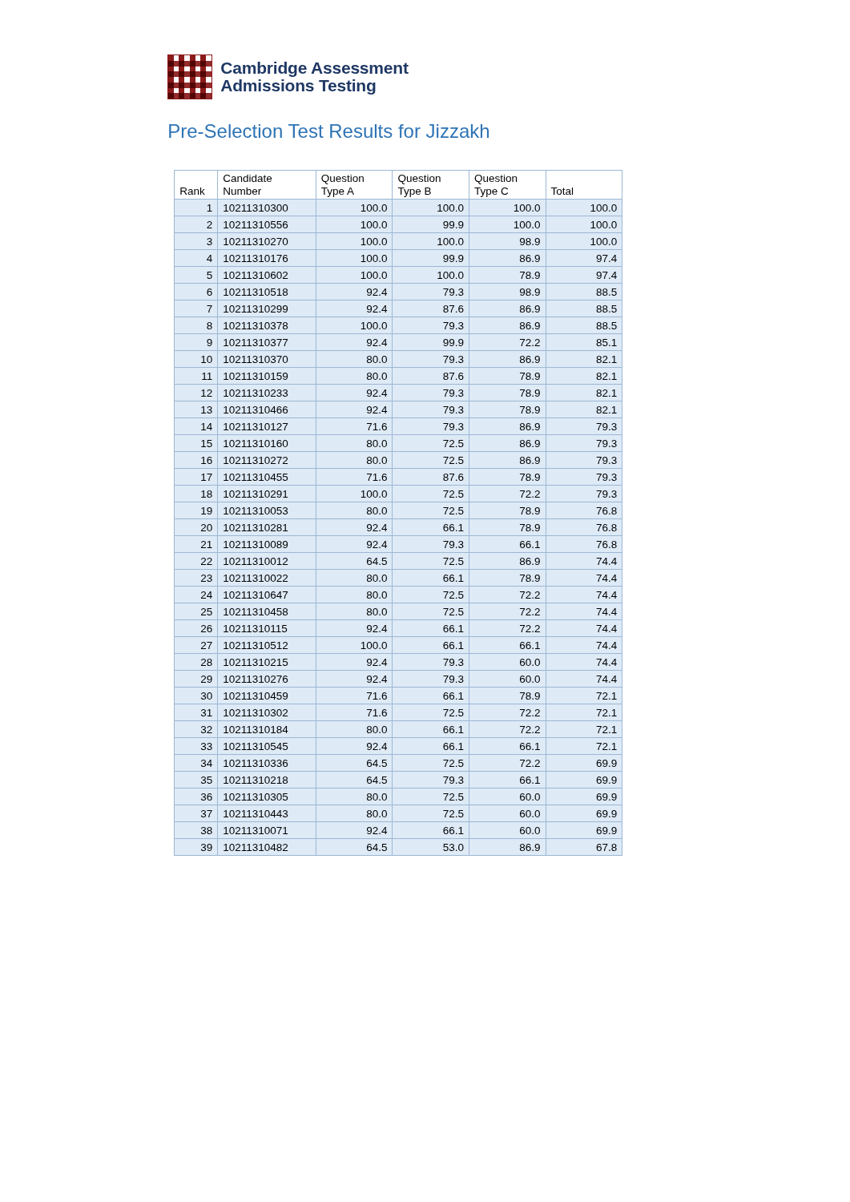Cambridge Assessment
Admissions Testing
Pre-Selection Test Results for Jizzakh
| Rank | Candidate Number | Question Type A | Question Type B | Question Type C | Total |
| --- | --- | --- | --- | --- | --- |
| 1 | 10211310300 | 100.0 | 100.0 | 100.0 | 100.0 |
| 2 | 10211310556 | 100.0 | 99.9 | 100.0 | 100.0 |
| 3 | 10211310270 | 100.0 | 100.0 | 98.9 | 100.0 |
| 4 | 10211310176 | 100.0 | 99.9 | 86.9 | 97.4 |
| 5 | 10211310602 | 100.0 | 100.0 | 78.9 | 97.4 |
| 6 | 10211310518 | 92.4 | 79.3 | 98.9 | 88.5 |
| 7 | 10211310299 | 92.4 | 87.6 | 86.9 | 88.5 |
| 8 | 10211310378 | 100.0 | 79.3 | 86.9 | 88.5 |
| 9 | 10211310377 | 92.4 | 99.9 | 72.2 | 85.1 |
| 10 | 10211310370 | 80.0 | 79.3 | 86.9 | 82.1 |
| 11 | 10211310159 | 80.0 | 87.6 | 78.9 | 82.1 |
| 12 | 10211310233 | 92.4 | 79.3 | 78.9 | 82.1 |
| 13 | 10211310466 | 92.4 | 79.3 | 78.9 | 82.1 |
| 14 | 10211310127 | 71.6 | 79.3 | 86.9 | 79.3 |
| 15 | 10211310160 | 80.0 | 72.5 | 86.9 | 79.3 |
| 16 | 10211310272 | 80.0 | 72.5 | 86.9 | 79.3 |
| 17 | 10211310455 | 71.6 | 87.6 | 78.9 | 79.3 |
| 18 | 10211310291 | 100.0 | 72.5 | 72.2 | 79.3 |
| 19 | 10211310053 | 80.0 | 72.5 | 78.9 | 76.8 |
| 20 | 10211310281 | 92.4 | 66.1 | 78.9 | 76.8 |
| 21 | 10211310089 | 92.4 | 79.3 | 66.1 | 76.8 |
| 22 | 10211310012 | 64.5 | 72.5 | 86.9 | 74.4 |
| 23 | 10211310022 | 80.0 | 66.1 | 78.9 | 74.4 |
| 24 | 10211310647 | 80.0 | 72.5 | 72.2 | 74.4 |
| 25 | 10211310458 | 80.0 | 72.5 | 72.2 | 74.4 |
| 26 | 10211310115 | 92.4 | 66.1 | 72.2 | 74.4 |
| 27 | 10211310512 | 100.0 | 66.1 | 66.1 | 74.4 |
| 28 | 10211310215 | 92.4 | 79.3 | 60.0 | 74.4 |
| 29 | 10211310276 | 92.4 | 79.3 | 60.0 | 74.4 |
| 30 | 10211310459 | 71.6 | 66.1 | 78.9 | 72.1 |
| 31 | 10211310302 | 71.6 | 72.5 | 72.2 | 72.1 |
| 32 | 10211310184 | 80.0 | 66.1 | 72.2 | 72.1 |
| 33 | 10211310545 | 92.4 | 66.1 | 66.1 | 72.1 |
| 34 | 10211310336 | 64.5 | 72.5 | 72.2 | 69.9 |
| 35 | 10211310218 | 64.5 | 79.3 | 66.1 | 69.9 |
| 36 | 10211310305 | 80.0 | 72.5 | 60.0 | 69.9 |
| 37 | 10211310443 | 80.0 | 72.5 | 60.0 | 69.9 |
| 38 | 10211310071 | 92.4 | 66.1 | 60.0 | 69.9 |
| 39 | 10211310482 | 64.5 | 53.0 | 86.9 | 67.8 |